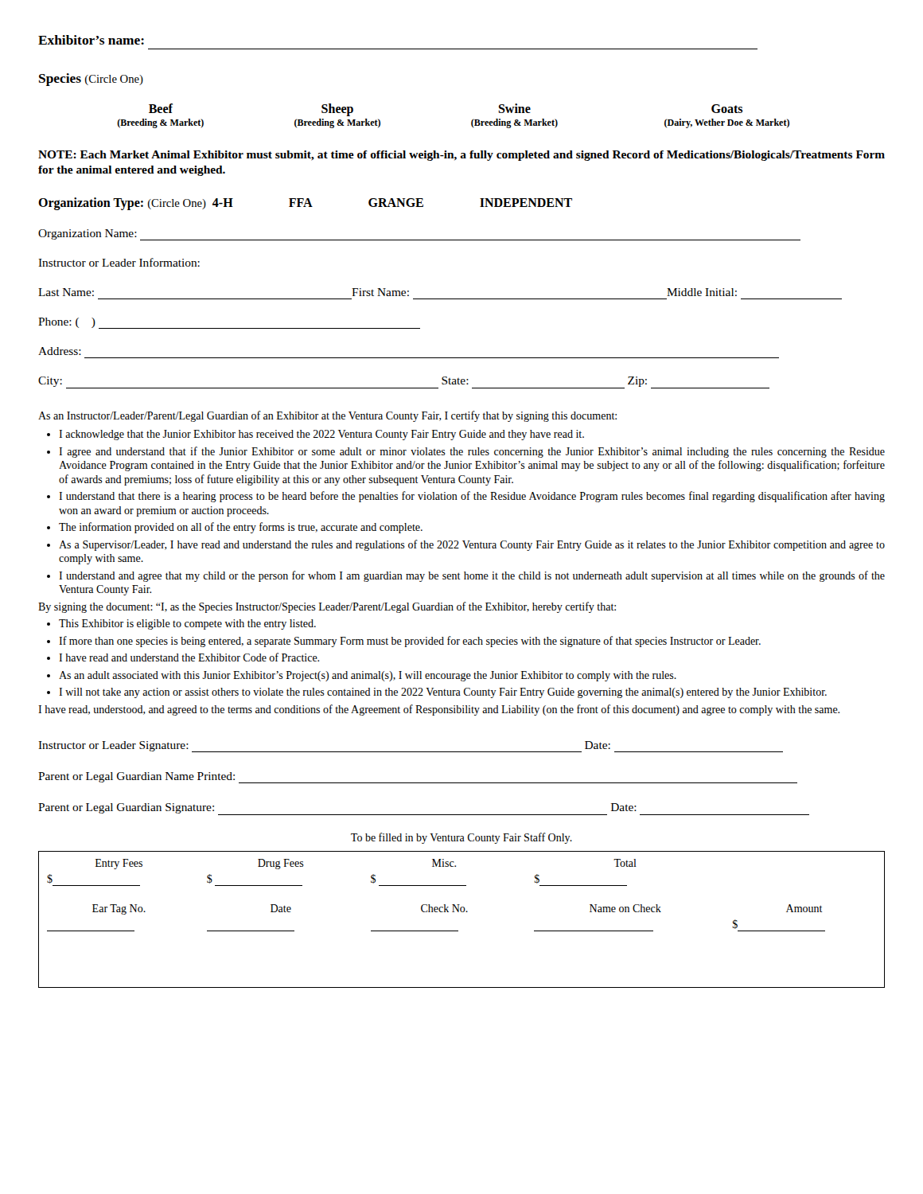Exhibitor’s name:
Species (Circle One)
| Beef | Sheep | Swine | Goats |
| (Breeding & Market) | (Breeding & Market) | (Breeding & Market) | (Dairy, Wether Doe & Market) |
NOTE: Each Market Animal Exhibitor must submit, at time of official weigh-in, a fully completed and signed Record of Medications/Biologicals/Treatments Form for the animal entered and weighed.
Organization Type: (Circle One) 4-H FFA GRANGE INDEPENDENT
Organization Name:
Instructor or Leader Information:
Last Name: First Name: Middle Initial:
Phone: ( )
Address:
City: State: Zip:
As an Instructor/Leader/Parent/Legal Guardian of an Exhibitor at the Ventura County Fair, I certify that by signing this document:
I acknowledge that the Junior Exhibitor has received the 2022 Ventura County Fair Entry Guide and they have read it.
I agree and understand that if the Junior Exhibitor or some adult or minor violates the rules concerning the Junior Exhibitor’s animal including the rules concerning the Residue Avoidance Program contained in the Entry Guide that the Junior Exhibitor and/or the Junior Exhibitor’s animal may be subject to any or all of the following: disqualification; forfeiture of awards and premiums; loss of future eligibility at this or any other subsequent Ventura County Fair.
I understand that there is a hearing process to be heard before the penalties for violation of the Residue Avoidance Program rules becomes final regarding disqualification after having won an award or premium or auction proceeds.
The information provided on all of the entry forms is true, accurate and complete.
As a Supervisor/Leader, I have read and understand the rules and regulations of the 2022 Ventura County Fair Entry Guide as it relates to the Junior Exhibitor competition and agree to comply with same.
I understand and agree that my child or the person for whom I am guardian may be sent home it the child is not underneath adult supervision at all times while on the grounds of the Ventura County Fair.
By signing the document: “I, as the Species Instructor/Species Leader/Parent/Legal Guardian of the Exhibitor, hereby certify that:
This Exhibitor is eligible to compete with the entry listed.
If more than one species is being entered, a separate Summary Form must be provided for each species with the signature of that species Instructor or Leader.
I have read and understand the Exhibitor Code of Practice.
As an adult associated with this Junior Exhibitor’s Project(s) and animal(s), I will encourage the Junior Exhibitor to comply with the rules.
I will not take any action or assist others to violate the rules contained in the 2022 Ventura County Fair Entry Guide governing the animal(s) entered by the Junior Exhibitor.
I have read, understood, and agreed to the terms and conditions of the Agreement of Responsibility and Liability (on the front of this document) and agree to comply with the same.
Instructor or Leader Signature: Date:
Parent or Legal Guardian Name Printed:
Parent or Legal Guardian Signature: Date:
To be filled in by Ventura County Fair Staff Only.
| Entry Fees | Drug Fees | Misc. | Total |
| $ | $ | $ | $ |
| Ear Tag No. | Date | Check No. | Name on Check | Amount |
| | | | | $ |